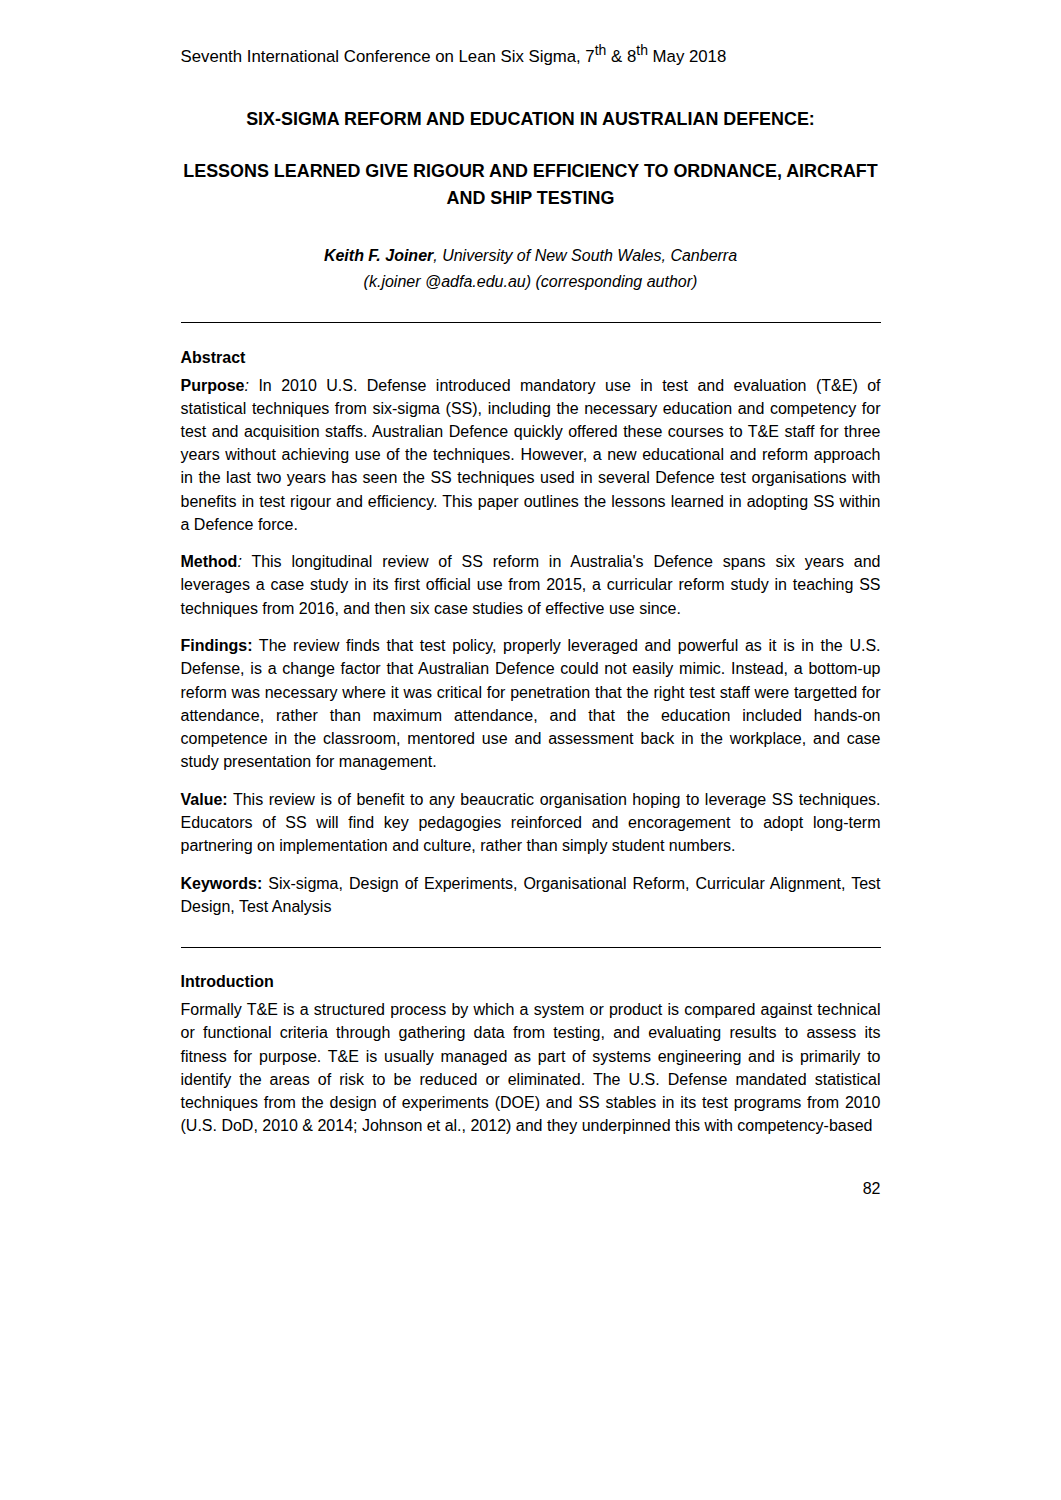Seventh International Conference on Lean Six Sigma, 7th & 8th May 2018
SIX-SIGMA REFORM AND EDUCATION IN AUSTRALIAN DEFENCE:
LESSONS LEARNED GIVE RIGOUR AND EFFICIENCY TO ORDNANCE, AIRCRAFT AND SHIP TESTING
Keith F. Joiner, University of New South Wales, Canberra
(k.joiner @adfa.edu.au) (corresponding author)
Abstract
Purpose: In 2010 U.S. Defense introduced mandatory use in test and evaluation (T&E) of statistical techniques from six-sigma (SS), including the necessary education and competency for test and acquisition staffs. Australian Defence quickly offered these courses to T&E staff for three years without achieving use of the techniques. However, a new educational and reform approach in the last two years has seen the SS techniques used in several Defence test organisations with benefits in test rigour and efficiency. This paper outlines the lessons learned in adopting SS within a Defence force.
Method: This longitudinal review of SS reform in Australia's Defence spans six years and leverages a case study in its first official use from 2015, a curricular reform study in teaching SS techniques from 2016, and then six case studies of effective use since.
Findings: The review finds that test policy, properly leveraged and powerful as it is in the U.S. Defense, is a change factor that Australian Defence could not easily mimic. Instead, a bottom-up reform was necessary where it was critical for penetration that the right test staff were targetted for attendance, rather than maximum attendance, and that the education included hands-on competence in the classroom, mentored use and assessment back in the workplace, and case study presentation for management.
Value: This review is of benefit to any beaucratic organisation hoping to leverage SS techniques. Educators of SS will find key pedagogies reinforced and encoragement to adopt long-term partnering on implementation and culture, rather than simply student numbers.
Keywords: Six-sigma, Design of Experiments, Organisational Reform, Curricular Alignment, Test Design, Test Analysis
Introduction
Formally T&E is a structured process by which a system or product is compared against technical or functional criteria through gathering data from testing, and evaluating results to assess its fitness for purpose. T&E is usually managed as part of systems engineering and is primarily to identify the areas of risk to be reduced or eliminated. The U.S. Defense mandated statistical techniques from the design of experiments (DOE) and SS stables in its test programs from 2010 (U.S. DoD, 2010 & 2014; Johnson et al., 2012) and they underpinned this with competency-based
82